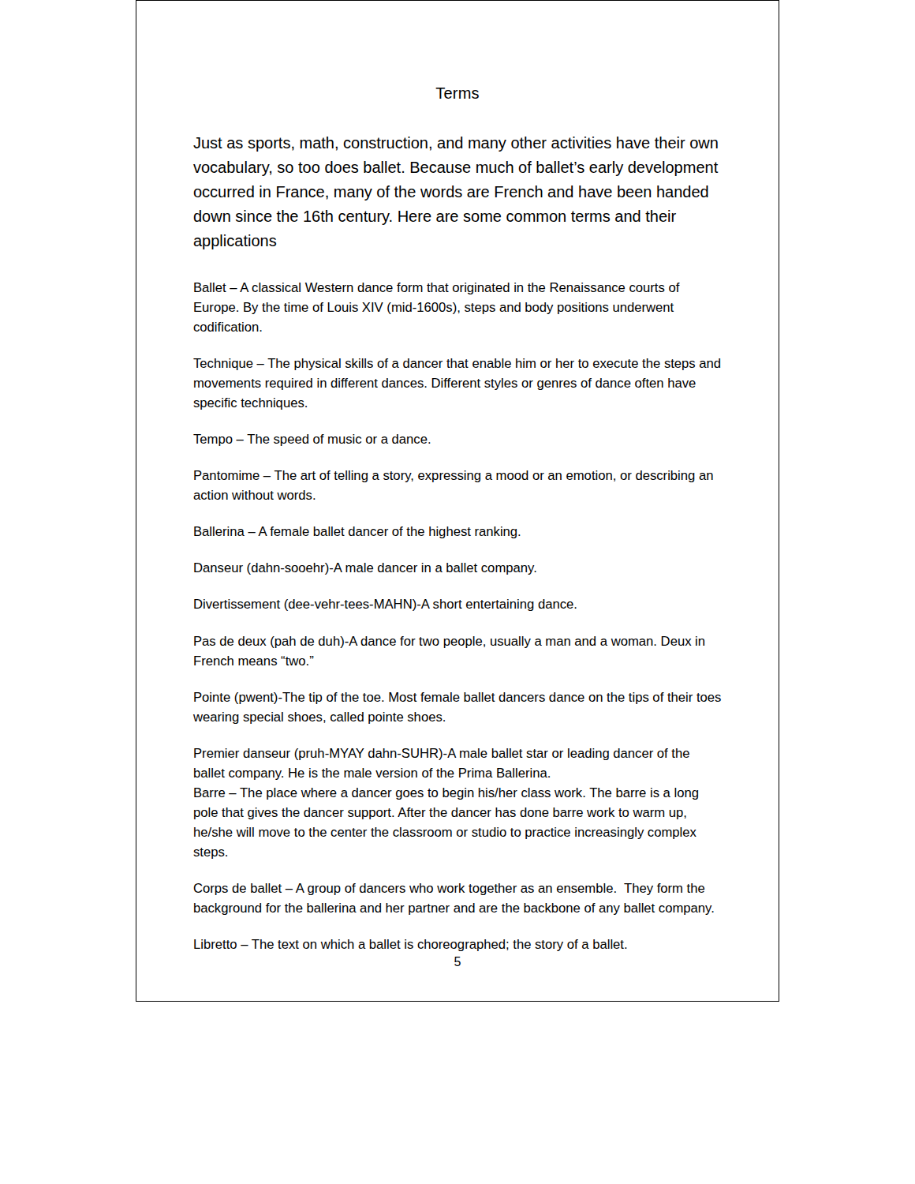Terms
Just as sports, math, construction, and many other activities have their own vocabulary, so too does ballet. Because much of ballet’s early development occurred in France, many of the words are French and have been handed down since the 16th century. Here are some common terms and their applications
Ballet – A classical Western dance form that originated in the Renaissance courts of Europe. By the time of Louis XIV (mid-1600s), steps and body positions underwent codification.
Technique – The physical skills of a dancer that enable him or her to execute the steps and movements required in different dances. Different styles or genres of dance often have specific techniques.
Tempo – The speed of music or a dance.
Pantomime – The art of telling a story, expressing a mood or an emotion, or describing an action without words.
Ballerina – A female ballet dancer of the highest ranking.
Danseur (dahn-sooehr)-A male dancer in a ballet company.
Divertissement (dee-vehr-tees-MAHN)-A short entertaining dance.
Pas de deux (pah de duh)-A dance for two people, usually a man and a woman. Deux in French means “two.”
Pointe (pwent)-The tip of the toe. Most female ballet dancers dance on the tips of their toes wearing special shoes, called pointe shoes.
Premier danseur (pruh-MYAY dahn-SUHR)-A male ballet star or leading dancer of the ballet company. He is the male version of the Prima Ballerina.
Barre – The place where a dancer goes to begin his/her class work. The barre is a long pole that gives the dancer support. After the dancer has done barre work to warm up, he/she will move to the center the classroom or studio to practice increasingly complex steps.
Corps de ballet – A group of dancers who work together as an ensemble. They form the background for the ballerina and her partner and are the backbone of any ballet company.
Libretto – The text on which a ballet is choreographed; the story of a ballet.
5